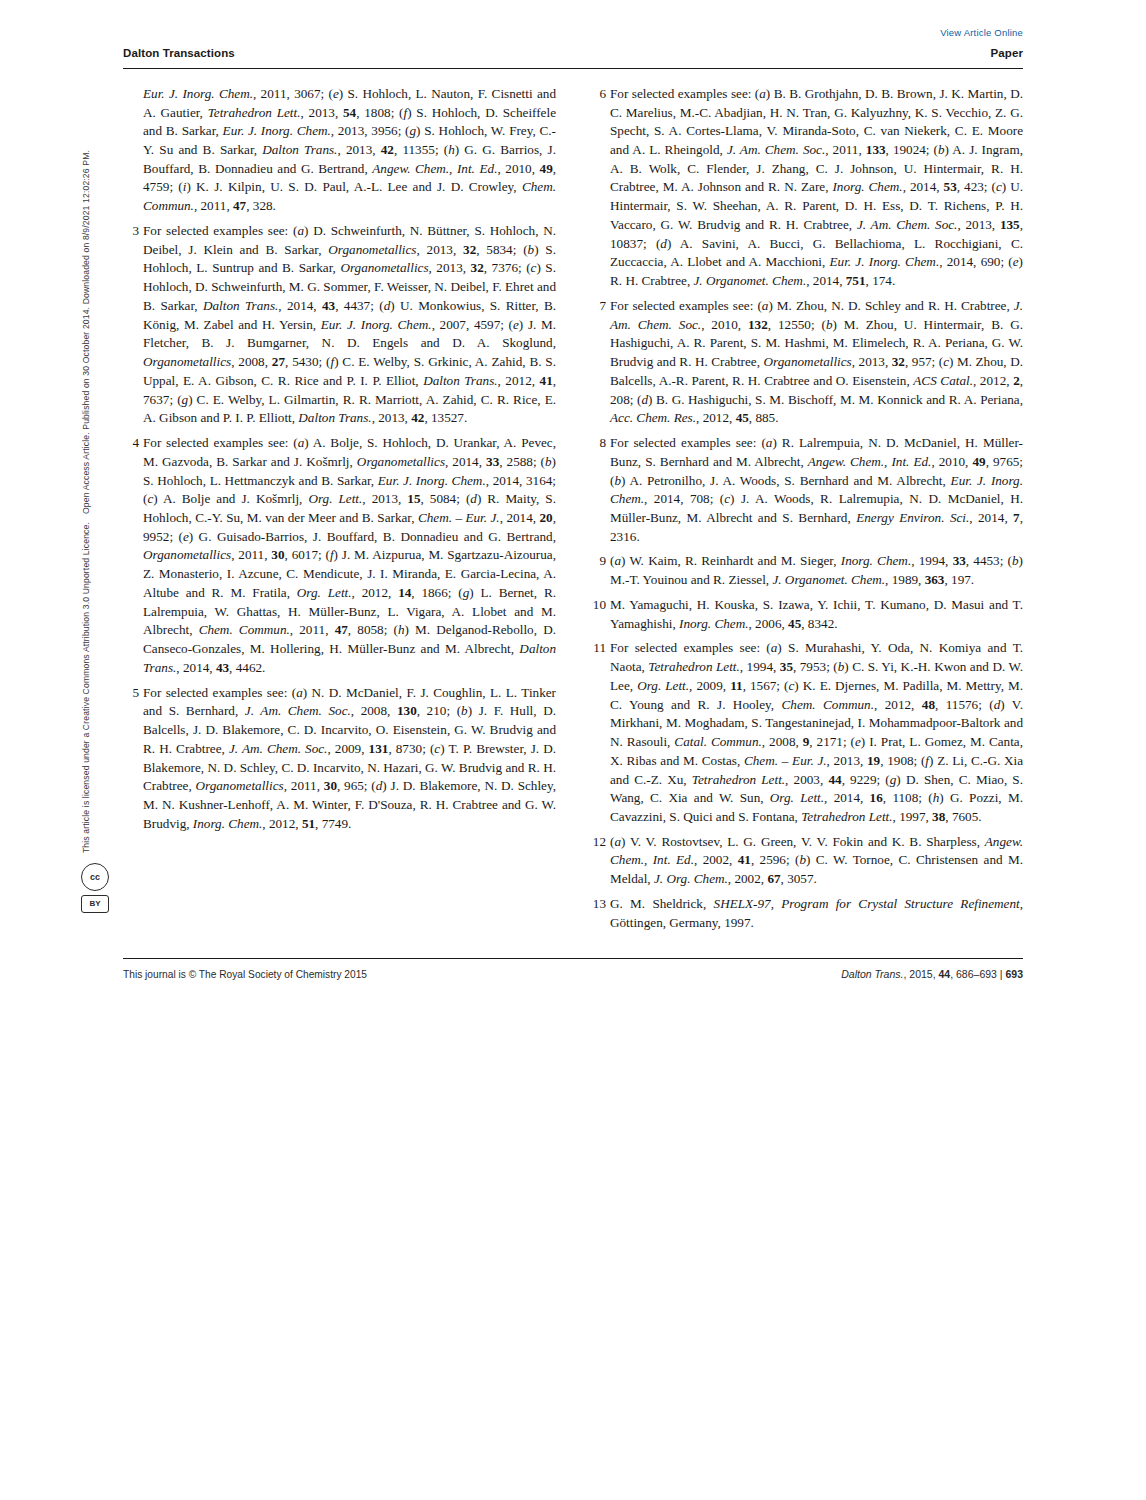View Article Online
Dalton Transactions
Paper
Open Access Article. Published on 30 October 2014. Downloaded on 8/9/2021 12:02:26 PM.
This article is licensed under a Creative Commons Attribution 3.0 Unported Licence.
cc
BY
Eur. J. Inorg. Chem., 2011, 3067; (e) S. Hohloch, L. Nauton, F. Cisnetti and A. Gautier, Tetrahedron Lett., 2013, 54, 1808; (f) S. Hohloch, D. Scheiffele and B. Sarkar, Eur. J. Inorg. Chem., 2013, 3956; (g) S. Hohloch, W. Frey, C.-Y. Su and B. Sarkar, Dalton Trans., 2013, 42, 11355; (h) G. G. Barrios, J. Bouffard, B. Donnadieu and G. Bertrand, Angew. Chem., Int. Ed., 2010, 49, 4759; (i) K. J. Kilpin, U. S. D. Paul, A.-L. Lee and J. D. Crowley, Chem. Commun., 2011, 47, 328.
3 For selected examples see: (a) D. Schweinfurth, N. Büttner, S. Hohloch, N. Deibel, J. Klein and B. Sarkar, Organometallics, 2013, 32, 5834; (b) S. Hohloch, L. Suntrup and B. Sarkar, Organometallics, 2013, 32, 7376; (c) S. Hohloch, D. Schweinfurth, M. G. Sommer, F. Weisser, N. Deibel, F. Ehret and B. Sarkar, Dalton Trans., 2014, 43, 4437; (d) U. Monkowius, S. Ritter, B. König, M. Zabel and H. Yersin, Eur. J. Inorg. Chem., 2007, 4597; (e) J. M. Fletcher, B. J. Bumgarner, N. D. Engels and D. A. Skoglund, Organometallics, 2008, 27, 5430; (f) C. E. Welby, S. Grkinic, A. Zahid, B. S. Uppal, E. A. Gibson, C. R. Rice and P. I. P. Elliot, Dalton Trans., 2012, 41, 7637; (g) C. E. Welby, L. Gilmartin, R. R. Marriott, A. Zahid, C. R. Rice, E. A. Gibson and P. I. P. Elliott, Dalton Trans., 2013, 42, 13527.
4 For selected examples see: (a) A. Bolje, S. Hohloch, D. Urankar, A. Pevec, M. Gazvoda, B. Sarkar and J. Košmrlj, Organometallics, 2014, 33, 2588; (b) S. Hohloch, L. Hettmanczyk and B. Sarkar, Eur. J. Inorg. Chem., 2014, 3164; (c) A. Bolje and J. Košmrlj, Org. Lett., 2013, 15, 5084; (d) R. Maity, S. Hohloch, C.-Y. Su, M. van der Meer and B. Sarkar, Chem. – Eur. J., 2014, 20, 9952; (e) G. Guisado-Barrios, J. Bouffard, B. Donnadieu and G. Bertrand, Organometallics, 2011, 30, 6017; (f) J. M. Aizpurua, M. Sgartzazu-Aizourua, Z. Monasterio, I. Azcune, C. Mendicute, J. I. Miranda, E. Garcia-Lecina, A. Altube and R. M. Fratila, Org. Lett., 2012, 14, 1866; (g) L. Bernet, R. Lalrempuia, W. Ghattas, H. Müller-Bunz, L. Vigara, A. Llobet and M. Albrecht, Chem. Commun., 2011, 47, 8058; (h) M. Delganod-Rebollo, D. Canseco-Gonzales, M. Hollering, H. Müller-Bunz and M. Albrecht, Dalton Trans., 2014, 43, 4462.
5 For selected examples see: (a) N. D. McDaniel, F. J. Coughlin, L. L. Tinker and S. Bernhard, J. Am. Chem. Soc., 2008, 130, 210; (b) J. F. Hull, D. Balcells, J. D. Blakemore, C. D. Incarvito, O. Eisenstein, G. W. Brudvig and R. H. Crabtree, J. Am. Chem. Soc., 2009, 131, 8730; (c) T. P. Brewster, J. D. Blakemore, N. D. Schley, C. D. Incarvito, N. Hazari, G. W. Brudvig and R. H. Crabtree, Organometallics, 2011, 30, 965; (d) J. D. Blakemore, N. D. Schley, M. N. Kushner-Lenhoff, A. M. Winter, F. D'Souza, R. H. Crabtree and G. W. Brudvig, Inorg. Chem., 2012, 51, 7749.
6 For selected examples see: (a) B. B. Grothjahn, D. B. Brown, J. K. Martin, D. C. Marelius, M.-C. Abadjian, H. N. Tran, G. Kalyuzhny, K. S. Vecchio, Z. G. Specht, S. A. Cortes-Llama, V. Miranda-Soto, C. van Niekerk, C. E. Moore and A. L. Rheingold, J. Am. Chem. Soc., 2011, 133, 19024; (b) A. J. Ingram, A. B. Wolk, C. Flender, J. Zhang, C. J. Johnson, U. Hintermair, R. H. Crabtree, M. A. Johnson and R. N. Zare, Inorg. Chem., 2014, 53, 423; (c) U. Hintermair, S. W. Sheehan, A. R. Parent, D. H. Ess, D. T. Richens, P. H. Vaccaro, G. W. Brudvig and R. H. Crabtree, J. Am. Chem. Soc., 2013, 135, 10837; (d) A. Savini, A. Bucci, G. Bellachioma, L. Rocchigiani, C. Zuccaccia, A. Llobet and A. Macchioni, Eur. J. Inorg. Chem., 2014, 690; (e) R. H. Crabtree, J. Organomet. Chem., 2014, 751, 174.
7 For selected examples see: (a) M. Zhou, N. D. Schley and R. H. Crabtree, J. Am. Chem. Soc., 2010, 132, 12550; (b) M. Zhou, U. Hintermair, B. G. Hashiguchi, A. R. Parent, S. M. Hashmi, M. Elimelech, R. A. Periana, G. W. Brudvig and R. H. Crabtree, Organometallics, 2013, 32, 957; (c) M. Zhou, D. Balcells, A.-R. Parent, R. H. Crabtree and O. Eisenstein, ACS Catal., 2012, 2, 208; (d) B. G. Hashiguchi, S. M. Bischoff, M. M. Konnick and R. A. Periana, Acc. Chem. Res., 2012, 45, 885.
8 For selected examples see: (a) R. Lalrempuia, N. D. McDaniel, H. Müller-Bunz, S. Bernhard and M. Albrecht, Angew. Chem., Int. Ed., 2010, 49, 9765; (b) A. Petronilho, J. A. Woods, S. Bernhard and M. Albrecht, Eur. J. Inorg. Chem., 2014, 708; (c) J. A. Woods, R. Lalremupia, N. D. McDaniel, H. Müller-Bunz, M. Albrecht and S. Bernhard, Energy Environ. Sci., 2014, 7, 2316.
9 (a) W. Kaim, R. Reinhardt and M. Sieger, Inorg. Chem., 1994, 33, 4453; (b) M.-T. Youinou and R. Ziessel, J. Organomet. Chem., 1989, 363, 197.
10 M. Yamaguchi, H. Kouska, S. Izawa, Y. Ichii, T. Kumano, D. Masui and T. Yamaghishi, Inorg. Chem., 2006, 45, 8342.
11 For selected examples see: (a) S. Murahashi, Y. Oda, N. Komiya and T. Naota, Tetrahedron Lett., 1994, 35, 7953; (b) C. S. Yi, K.-H. Kwon and D. W. Lee, Org. Lett., 2009, 11, 1567; (c) K. E. Djernes, M. Padilla, M. Mettry, M. C. Young and R. J. Hooley, Chem. Commun., 2012, 48, 11576; (d) V. Mirkhani, M. Moghadam, S. Tangestaninejad, I. Mohammadpoor-Baltork and N. Rasouli, Catal. Commun., 2008, 9, 2171; (e) I. Prat, L. Gomez, M. Canta, X. Ribas and M. Costas, Chem. – Eur. J., 2013, 19, 1908; (f) Z. Li, C.-G. Xia and C.-Z. Xu, Tetrahedron Lett., 2003, 44, 9229; (g) D. Shen, C. Miao, S. Wang, C. Xia and W. Sun, Org. Lett., 2014, 16, 1108; (h) G. Pozzi, M. Cavazzini, S. Quici and S. Fontana, Tetrahedron Lett., 1997, 38, 7605.
12 (a) V. V. Rostovtsev, L. G. Green, V. V. Fokin and K. B. Sharpless, Angew. Chem., Int. Ed., 2002, 41, 2596; (b) C. W. Tornoe, C. Christensen and M. Meldal, J. Org. Chem., 2002, 67, 3057.
13 G. M. Sheldrick, SHELX-97, Program for Crystal Structure Refinement, Göttingen, Germany, 1997.
This journal is © The Royal Society of Chemistry 2015
Dalton Trans., 2015, 44, 686–693 | 693